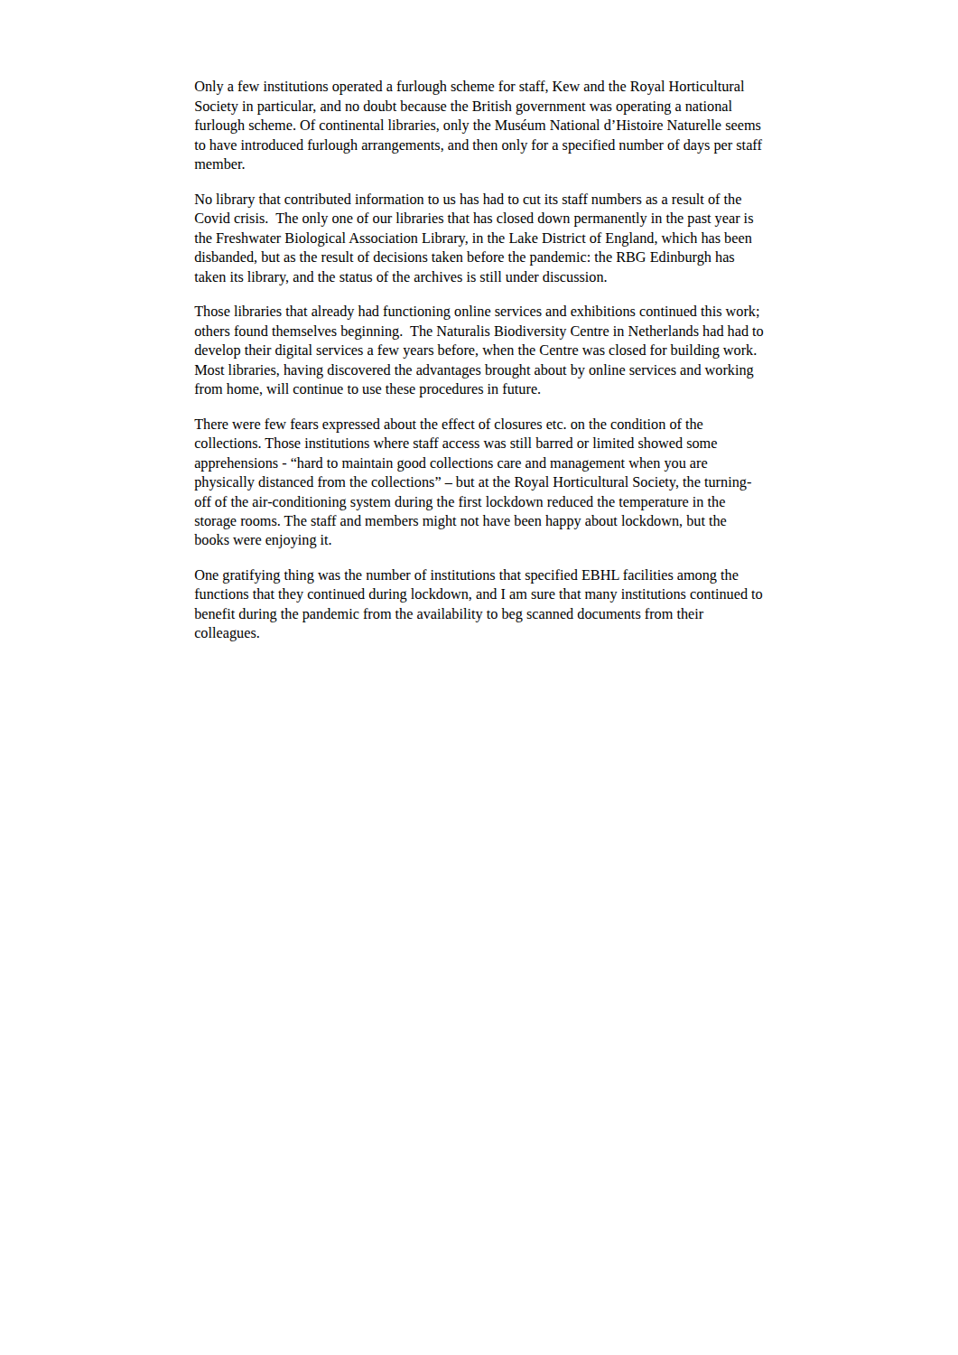Only a few institutions operated a furlough scheme for staff, Kew and the Royal Horticultural Society in particular, and no doubt because the British government was operating a national furlough scheme. Of continental libraries, only the Muséum National d’Histoire Naturelle seems to have introduced furlough arrangements, and then only for a specified number of days per staff member.
No library that contributed information to us has had to cut its staff numbers as a result of the Covid crisis. The only one of our libraries that has closed down permanently in the past year is the Freshwater Biological Association Library, in the Lake District of England, which has been disbanded, but as the result of decisions taken before the pandemic: the RBG Edinburgh has taken its library, and the status of the archives is still under discussion.
Those libraries that already had functioning online services and exhibitions continued this work; others found themselves beginning. The Naturalis Biodiversity Centre in Netherlands had had to develop their digital services a few years before, when the Centre was closed for building work. Most libraries, having discovered the advantages brought about by online services and working from home, will continue to use these procedures in future.
There were few fears expressed about the effect of closures etc. on the condition of the collections. Those institutions where staff access was still barred or limited showed some apprehensions - “hard to maintain good collections care and management when you are physically distanced from the collections” – but at the Royal Horticultural Society, the turning-off of the air-conditioning system during the first lockdown reduced the temperature in the storage rooms. The staff and members might not have been happy about lockdown, but the books were enjoying it.
One gratifying thing was the number of institutions that specified EBHL facilities among the functions that they continued during lockdown, and I am sure that many institutions continued to benefit during the pandemic from the availability to beg scanned documents from their colleagues.